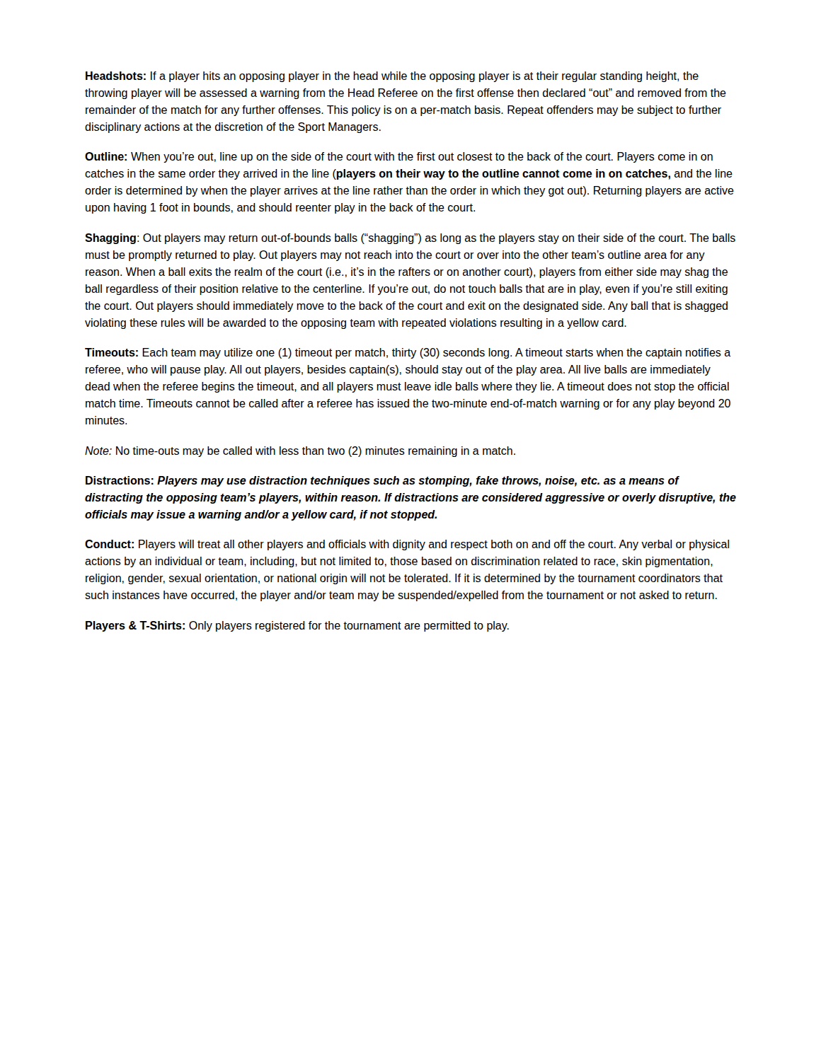Headshots: If a player hits an opposing player in the head while the opposing player is at their regular standing height, the throwing player will be assessed a warning from the Head Referee on the first offense then declared “out” and removed from the remainder of the match for any further offenses. This policy is on a per-match basis. Repeat offenders may be subject to further disciplinary actions at the discretion of the Sport Managers.
Outline: When you’re out, line up on the side of the court with the first out closest to the back of the court. Players come in on catches in the same order they arrived in the line (players on their way to the outline cannot come in on catches, and the line order is determined by when the player arrives at the line rather than the order in which they got out). Returning players are active upon having 1 foot in bounds, and should reenter play in the back of the court.
Shagging: Out players may return out-of-bounds balls (“shagging”) as long as the players stay on their side of the court. The balls must be promptly returned to play. Out players may not reach into the court or over into the other team’s outline area for any reason. When a ball exits the realm of the court (i.e., it’s in the rafters or on another court), players from either side may shag the ball regardless of their position relative to the centerline. If you’re out, do not touch balls that are in play, even if you’re still exiting the court. Out players should immediately move to the back of the court and exit on the designated side. Any ball that is shagged violating these rules will be awarded to the opposing team with repeated violations resulting in a yellow card.
Timeouts: Each team may utilize one (1) timeout per match, thirty (30) seconds long. A timeout starts when the captain notifies a referee, who will pause play. All out players, besides captain(s), should stay out of the play area. All live balls are immediately dead when the referee begins the timeout, and all players must leave idle balls where they lie. A timeout does not stop the official match time. Timeouts cannot be called after a referee has issued the two-minute end-of-match warning or for any play beyond 20 minutes.
Note: No time-outs may be called with less than two (2) minutes remaining in a match.
Distractions: Players may use distraction techniques such as stomping, fake throws, noise, etc. as a means of distracting the opposing team’s players, within reason. If distractions are considered aggressive or overly disruptive, the officials may issue a warning and/or a yellow card, if not stopped.
Conduct: Players will treat all other players and officials with dignity and respect both on and off the court. Any verbal or physical actions by an individual or team, including, but not limited to, those based on discrimination related to race, skin pigmentation, religion, gender, sexual orientation, or national origin will not be tolerated. If it is determined by the tournament coordinators that such instances have occurred, the player and/or team may be suspended/expelled from the tournament or not asked to return.
Players & T-Shirts: Only players registered for the tournament are permitted to play.